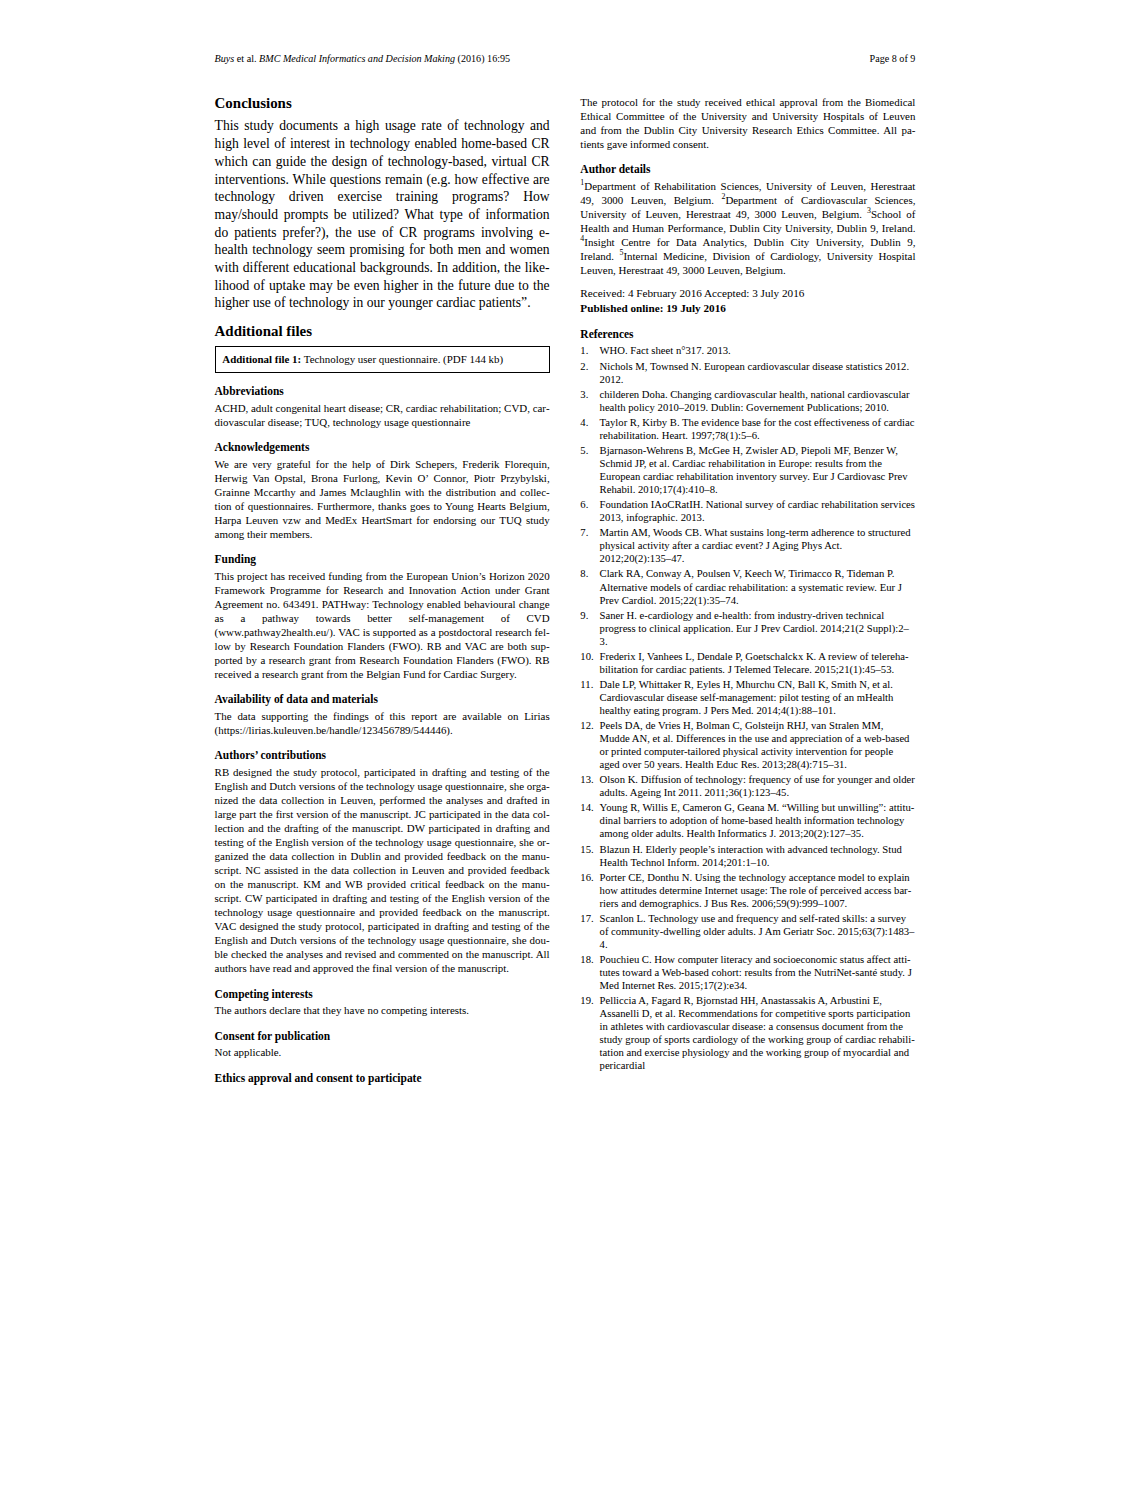Buys et al. BMC Medical Informatics and Decision Making (2016) 16:95
Page 8 of 9
Conclusions
This study documents a high usage rate of technology and high level of interest in technology enabled home-based CR which can guide the design of technology-based, virtual CR interventions. While questions remain (e.g. how effective are technology driven exercise training programs? How may/should prompts be utilized? What type of information do patients prefer?), the use of CR programs involving e-health technology seem promising for both men and women with different educational backgrounds. In addition, the likelihood of uptake may be even higher in the future due to the higher use of technology in our younger cardiac patients”.
Additional files
Additional file 1: Technology user questionnaire. (PDF 144 kb)
Abbreviations
ACHD, adult congenital heart disease; CR, cardiac rehabilitation; CVD, cardiovascular disease; TUQ, technology usage questionnaire
Acknowledgements
We are very grateful for the help of Dirk Schepers, Frederik Florequin, Herwig Van Opstal, Brona Furlong, Kevin O’ Connor, Piotr Przybylski, Grainne Mccarthy and James Mclaughlin with the distribution and collection of questionnaires. Furthermore, thanks goes to Young Hearts Belgium, Harpa Leuven vzw and MedEx HeartSmart for endorsing our TUQ study among their members.
Funding
This project has received funding from the European Union’s Horizon 2020 Framework Programme for Research and Innovation Action under Grant Agreement no. 643491. PATHway: Technology enabled behavioural change as a pathway towards better self-management of CVD (www.pathway2health.eu/). VAC is supported as a postdoctoral research fellow by Research Foundation Flanders (FWO). RB and VAC are both supported by a research grant from Research Foundation Flanders (FWO). RB received a research grant from the Belgian Fund for Cardiac Surgery.
Availability of data and materials
The data supporting the findings of this report are available on Lirias (https://lirias.kuleuven.be/handle/123456789/544446).
Authors’ contributions
RB designed the study protocol, participated in drafting and testing of the English and Dutch versions of the technology usage questionnaire, she organized the data collection in Leuven, performed the analyses and drafted in large part the first version of the manuscript. JC participated in the data collection and the drafting of the manuscript. DW participated in drafting and testing of the English version of the technology usage questionnaire, she organized the data collection in Dublin and provided feedback on the manuscript. NC assisted in the data collection in Leuven and provided feedback on the manuscript. KM and WB provided critical feedback on the manuscript. CW participated in drafting and testing of the English version of the technology usage questionnaire and provided feedback on the manuscript. VAC designed the study protocol, participated in drafting and testing of the English and Dutch versions of the technology usage questionnaire, she double checked the analyses and revised and commented on the manuscript. All authors have read and approved the final version of the manuscript.
Competing interests
The authors declare that they have no competing interests.
Consent for publication
Not applicable.
Ethics approval and consent to participate
The protocol for the study received ethical approval from the Biomedical Ethical Committee of the University and University Hospitals of Leuven and from the Dublin City University Research Ethics Committee. All patients gave informed consent.
Author details
1Department of Rehabilitation Sciences, University of Leuven, Herestraat 49, 3000 Leuven, Belgium. 2Department of Cardiovascular Sciences, University of Leuven, Herestraat 49, 3000 Leuven, Belgium. 3School of Health and Human Performance, Dublin City University, Dublin 9, Ireland. 4Insight Centre for Data Analytics, Dublin City University, Dublin 9, Ireland. 5Internal Medicine, Division of Cardiology, University Hospital Leuven, Herestraat 49, 3000 Leuven, Belgium.
Received: 4 February 2016 Accepted: 3 July 2016
Published online: 19 July 2016
References
WHO. Fact sheet n°317. 2013.
Nichols M, Townsed N. European cardiovascular disease statistics 2012. 2012.
childeren Doha. Changing cardiovascular health, national cardiovascular health policy 2010–2019. Dublin: Governement Publications; 2010.
Taylor R, Kirby B. The evidence base for the cost effectiveness of cardiac rehabilitation. Heart. 1997;78(1):5–6.
Bjarnason-Wehrens B, McGee H, Zwisler AD, Piepoli MF, Benzer W, Schmid JP, et al. Cardiac rehabilitation in Europe: results from the European cardiac rehabilitation inventory survey. Eur J Cardiovasc Prev Rehabil. 2010;17(4):410–8.
Foundation IAoCRatIH. National survey of cardiac rehabilitation services 2013, infographic. 2013.
Martin AM, Woods CB. What sustains long-term adherence to structured physical activity after a cardiac event? J Aging Phys Act. 2012;20(2):135–47.
Clark RA, Conway A, Poulsen V, Keech W, Tirimacco R, Tideman P. Alternative models of cardiac rehabilitation: a systematic review. Eur J Prev Cardiol. 2015;22(1):35–74.
Saner H. e-cardiology and e-health: from industry-driven technical progress to clinical application. Eur J Prev Cardiol. 2014;21(2 Suppl):2–3.
Frederix I, Vanhees L, Dendale P, Goetschalckx K. A review of telerehabilitation for cardiac patients. J Telemed Telecare. 2015;21(1):45–53.
Dale LP, Whittaker R, Eyles H, Mhurchu CN, Ball K, Smith N, et al. Cardiovascular disease self-management: pilot testing of an mHealth healthy eating program. J Pers Med. 2014;4(1):88–101.
Peels DA, de Vries H, Bolman C, Golsteijn RHJ, van Stralen MM, Mudde AN, et al. Differences in the use and appreciation of a web-based or printed computer-tailored physical activity intervention for people aged over 50 years. Health Educ Res. 2013;28(4):715–31.
Olson K. Diffusion of technology: frequency of use for younger and older adults. Ageing Int 2011. 2011;36(1):123–45.
Young R, Willis E, Cameron G, Geana M. “Willing but unwilling”: attitudinal barriers to adoption of home-based health information technology among older adults. Health Informatics J. 2013;20(2):127–35.
Blazun H. Elderly people’s interaction with advanced technology. Stud Health Technol Inform. 2014;201:1–10.
Porter CE, Donthu N. Using the technology acceptance model to explain how attitudes determine Internet usage: The role of perceived access barriers and demographics. J Bus Res. 2006;59(9):999–1007.
Scanlon L. Technology use and frequency and self-rated skills: a survey of community-dwelling older adults. J Am Geriatr Soc. 2015;63(7):1483–4.
Pouchieu C. How computer literacy and socioeconomic status affect attitutes toward a Web-based cohort: results from the NutriNet-santé study. J Med Internet Res. 2015;17(2):e34.
Pelliccia A, Fagard R, Bjornstad HH, Anastassakis A, Arbustini E, Assanelli D, et al. Recommendations for competitive sports participation in athletes with cardiovascular disease: a consensus document from the study group of sports cardiology of the working group of cardiac rehabilitation and exercise physiology and the working group of myocardial and pericardial